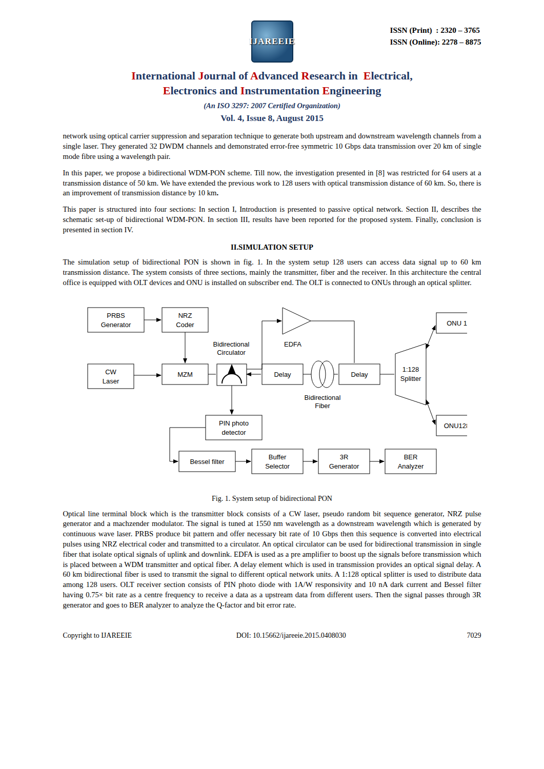ISSN (Print) : 2320 – 3765
ISSN (Online): 2278 – 8875
IJAREEIE
International Journal of Advanced Research in Electrical,
Electronics and Instrumentation Engineering
(An ISO 3297: 2007 Certified Organization)
Vol. 4, Issue 8, August 2015
network using optical carrier suppression and separation technique to generate both upstream and downstream wavelength channels from a single laser. They generated 32 DWDM channels and demonstrated error-free symmetric 10 Gbps data transmission over 20 km of single mode fibre using a wavelength pair.
In this paper, we propose a bidirectional WDM-PON scheme. Till now, the investigation presented in [8] was restricted for 64 users at a transmission distance of 50 km. We have extended the previous work to 128 users with optical transmission distance of 60 km. So, there is an improvement of transmission distance by 10 km.
This paper is structured into four sections: In section I, Introduction is presented to passive optical network. Section II, describes the schematic set-up of bidirectional WDM-PON. In section III, results have been reported for the proposed system. Finally, conclusion is presented in section IV.
II.SIMULATION SETUP
The simulation setup of bidirectional PON is shown in fig. 1. In the system setup 128 users can access data signal up to 60 km transmission distance. The system consists of three sections, mainly the transmitter, fiber and the receiver. In this architecture the central office is equipped with OLT devices and ONU is installed on subscriber end. The OLT is connected to ONUs through an optical splitter.
PRBS Generator NRZ Coder CW Laser MZM Bidirectional Circulator EDFA Delay Bidirectional Fiber Delay 1:128 Splitter ONU 1 ONU128 PIN photo detector Bessel filter Buffer Selector 3R Generator BER Analyzer
Fig. 1. System setup of bidirectional PON
Optical line terminal block which is the transmitter block consists of a CW laser, pseudo random bit sequence generator, NRZ pulse generator and a machzender modulator. The signal is tuned at 1550 nm wavelength as a downstream wavelength which is generated by continuous wave laser. PRBS produce bit pattern and offer necessary bit rate of 10 Gbps then this sequence is converted into electrical pulses using NRZ electrical coder and transmitted to a circulator. An optical circulator can be used for bidirectional transmission in single fiber that isolate optical signals of uplink and downlink. EDFA is used as a pre amplifier to boost up the signals before transmission which is placed between a WDM transmitter and optical fiber. A delay element which is used in transmission provides an optical signal delay. A 60 km bidirectional fiber is used to transmit the signal to different optical network units. A 1:128 optical splitter is used to distribute data among 128 users. OLT receiver section consists of PIN photo diode with 1A/W responsivity and 10 nA dark current and Bessel filter having 0.75× bit rate as a centre frequency to receive a data as a upstream data from different users. Then the signal passes through 3R generator and goes to BER analyzer to analyze the Q-factor and bit error rate.
Copyright to IJAREEIE
DOI: 10.15662/ijareeie.2015.0408030
7029